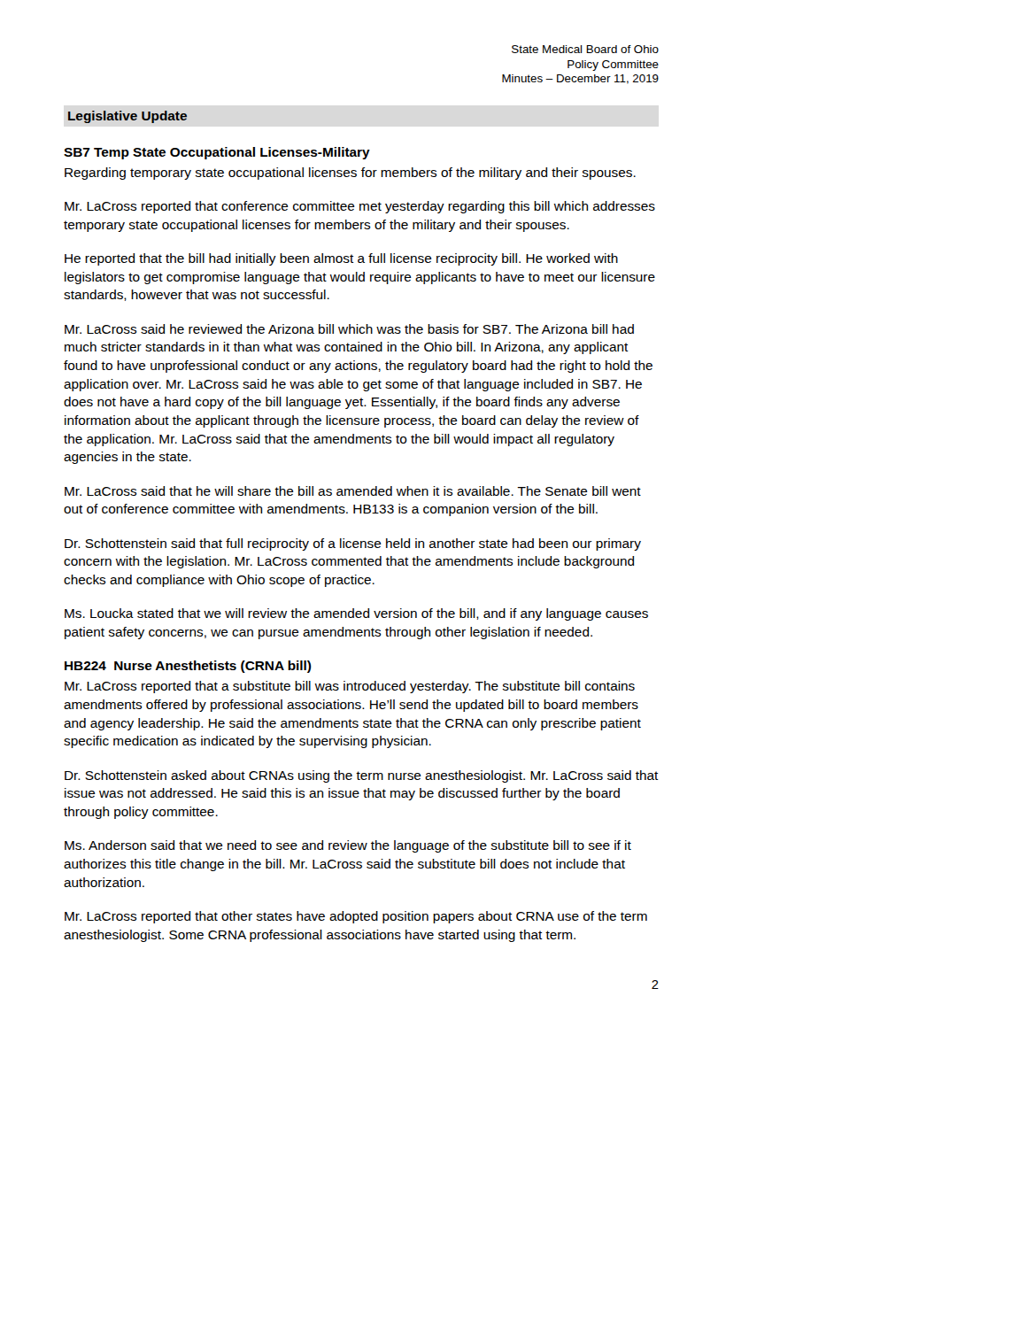State Medical Board of Ohio
Policy Committee
Minutes – December 11, 2019
Legislative Update
SB7 Temp State Occupational Licenses-Military
Regarding temporary state occupational licenses for members of the military and their spouses.
Mr. LaCross reported that conference committee met yesterday regarding this bill which addresses temporary state occupational licenses for members of the military and their spouses.
He reported that the bill had initially been almost a full license reciprocity bill. He worked with legislators to get compromise language that would require applicants to have to meet our licensure standards, however that was not successful.
Mr. LaCross said he reviewed the Arizona bill which was the basis for SB7. The Arizona bill had much stricter standards in it than what was contained in the Ohio bill. In Arizona, any applicant found to have unprofessional conduct or any actions, the regulatory board had the right to hold the application over. Mr. LaCross said he was able to get some of that language included in SB7. He does not have a hard copy of the bill language yet. Essentially, if the board finds any adverse information about the applicant through the licensure process, the board can delay the review of the application. Mr. LaCross said that the amendments to the bill would impact all regulatory agencies in the state.
Mr. LaCross said that he will share the bill as amended when it is available. The Senate bill went out of conference committee with amendments. HB133 is a companion version of the bill.
Dr. Schottenstein said that full reciprocity of a license held in another state had been our primary concern with the legislation. Mr. LaCross commented that the amendments include background checks and compliance with Ohio scope of practice.
Ms. Loucka stated that we will review the amended version of the bill, and if any language causes patient safety concerns, we can pursue amendments through other legislation if needed.
HB224 Nurse Anesthetists (CRNA bill)
Mr. LaCross reported that a substitute bill was introduced yesterday. The substitute bill contains amendments offered by professional associations. He’ll send the updated bill to board members and agency leadership. He said the amendments state that the CRNA can only prescribe patient specific medication as indicated by the supervising physician.
Dr. Schottenstein asked about CRNAs using the term nurse anesthesiologist. Mr. LaCross said that issue was not addressed. He said this is an issue that may be discussed further by the board through policy committee.
Ms. Anderson said that we need to see and review the language of the substitute bill to see if it authorizes this title change in the bill. Mr. LaCross said the substitute bill does not include that authorization.
Mr. LaCross reported that other states have adopted position papers about CRNA use of the term anesthesiologist. Some CRNA professional associations have started using that term.
2